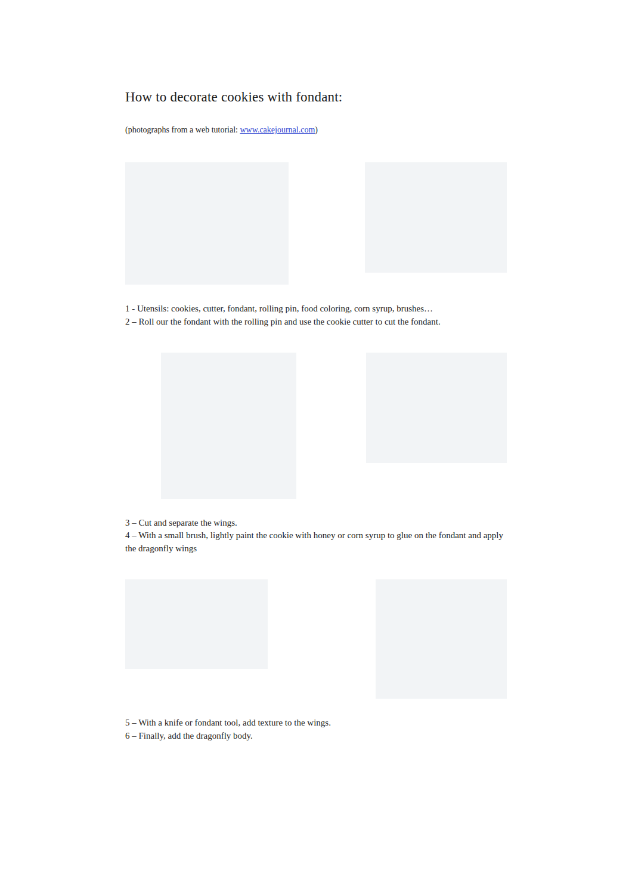How to decorate cookies with fondant:
(photographs from a web tutorial: www.cakejournal.com)
1 - Utensils: cookies, cutter, fondant, rolling pin, food coloring, corn syrup, brushes…
2 – Roll our the fondant with the rolling pin and use the cookie cutter to cut the fondant.
3 – Cut and separate the wings.
4 – With a small brush, lightly paint the cookie with honey or corn syrup to glue on the fondant and apply the dragonfly wings
5 – With a knife or fondant tool, add texture to the wings.
6 – Finally, add the dragonfly body.